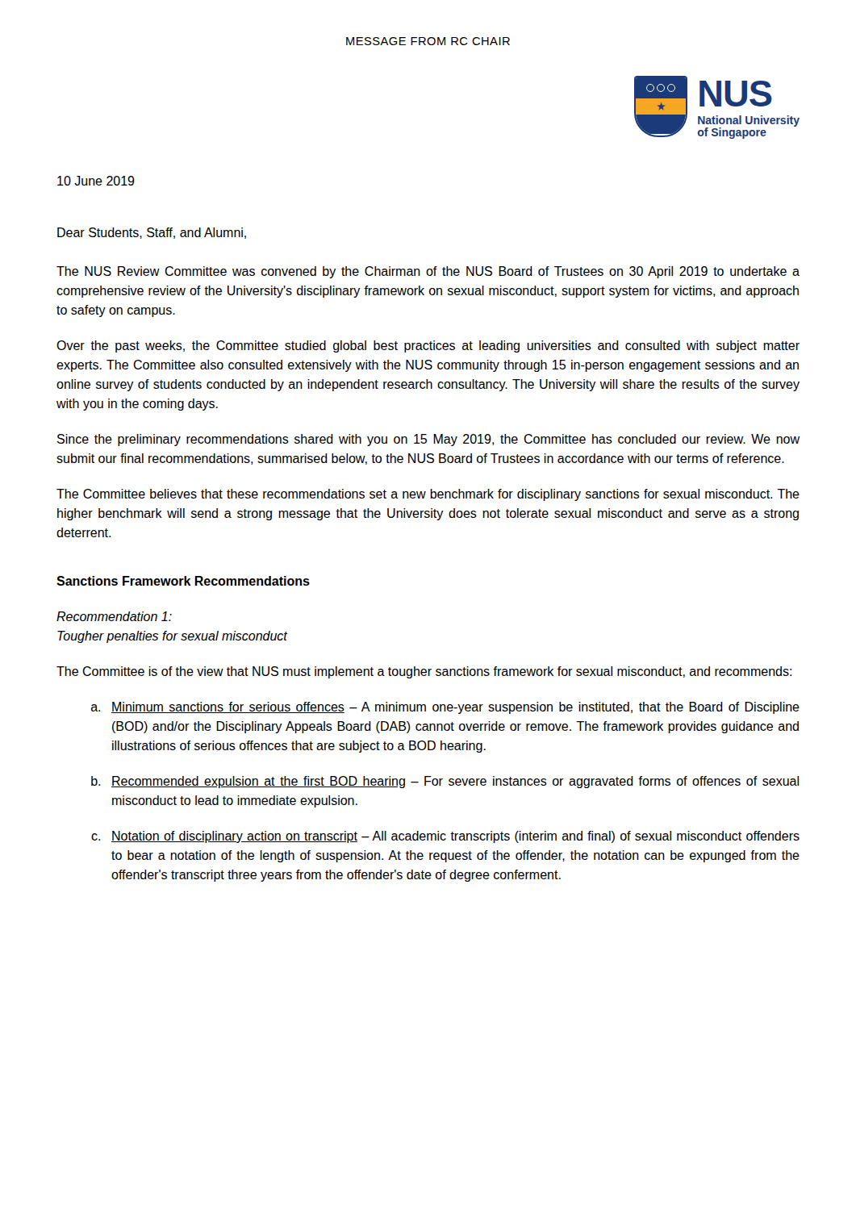MESSAGE FROM RC CHAIR
★
NUS
National University
of Singapore
10 June 2019
Dear Students, Staff, and Alumni,
The NUS Review Committee was convened by the Chairman of the NUS Board of Trustees on 30 April 2019 to undertake a comprehensive review of the University's disciplinary framework on sexual misconduct, support system for victims, and approach to safety on campus.
Over the past weeks, the Committee studied global best practices at leading universities and consulted with subject matter experts. The Committee also consulted extensively with the NUS community through 15 in-person engagement sessions and an online survey of students conducted by an independent research consultancy. The University will share the results of the survey with you in the coming days.
Since the preliminary recommendations shared with you on 15 May 2019, the Committee has concluded our review. We now submit our final recommendations, summarised below, to the NUS Board of Trustees in accordance with our terms of reference.
The Committee believes that these recommendations set a new benchmark for disciplinary sanctions for sexual misconduct. The higher benchmark will send a strong message that the University does not tolerate sexual misconduct and serve as a strong deterrent.
Sanctions Framework Recommendations
Recommendation 1:
Tougher penalties for sexual misconduct
The Committee is of the view that NUS must implement a tougher sanctions framework for sexual misconduct, and recommends:
Minimum sanctions for serious offences – A minimum one-year suspension be instituted, that the Board of Discipline (BOD) and/or the Disciplinary Appeals Board (DAB) cannot override or remove. The framework provides guidance and illustrations of serious offences that are subject to a BOD hearing.
Recommended expulsion at the first BOD hearing – For severe instances or aggravated forms of offences of sexual misconduct to lead to immediate expulsion.
Notation of disciplinary action on transcript – All academic transcripts (interim and final) of sexual misconduct offenders to bear a notation of the length of suspension. At the request of the offender, the notation can be expunged from the offender's transcript three years from the offender's date of degree conferment.